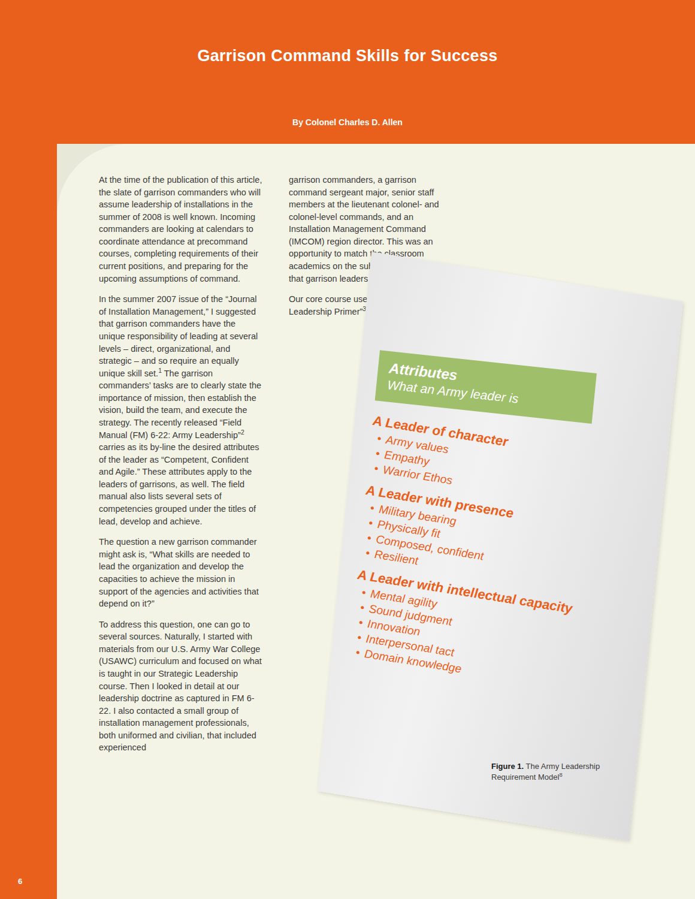Garrison Command Skills for Success
By Colonel Charles D. Allen
6
At the time of the publication of this article, the slate of garrison commanders who will assume leadership of installations in the summer of 2008 is well known. Incoming commanders are looking at calendars to coordinate attendance at precommand courses, completing requirements of their current positions, and preparing for the upcoming assumptions of command.
In the summer 2007 issue of the “Journal of Installation Management,” I suggested that garrison commanders have the unique responsibility of leading at several levels – direct, organizational, and strategic – and so require an equally unique skill set.1 The garrison commanders’ tasks are to clearly state the importance of mission, then establish the vision, build the team, and execute the strategy. The recently released “Field Manual (FM) 6-22: Army Leadership”2 carries as its by-line the desired attributes of the leader as “Competent, Confident and Agile.” These attributes apply to the leaders of garrisons, as well. The field manual also lists several sets of competencies grouped under the titles of lead, develop and achieve.
The question a new garrison commander might ask is, “What skills are needed to lead the organization and develop the capacities to achieve the mission in support of the agencies and activities that depend on it?”
To address this question, one can go to several sources. Naturally, I started with materials from our U.S. Army War College (USAWC) curriculum and focused on what is taught in our Strategic Leadership course. Then I looked in detail at our leadership doctrine as captured in FM 6-22. I also contacted a small group of installation management professionals, both uniformed and civilian, that included experienced
garrison commanders, a garrison command sergeant major, senior staff members at the lieutenant colonel- and colonel-level commands, and an Installation Management Command (IMCOM) region director. This was an opportunity to match the classroom academics on the subject to the realities that garrison leaders face everyday.
Our core course uses the “Strategic Leadership Primer”3 that is the off-
Attributes
What an Army leader is
A Leader of character
Army values
Empathy
Warrior Ethos
A Leader with presence
Military bearing
Physically fit
Composed, confident
Resilient
A Leader with intellectual capacity
Mental agility
Sound judgment
Innovation
Interpersonal tact
Domain knowledge
Figure 1. The Army Leadership Requirement Model8